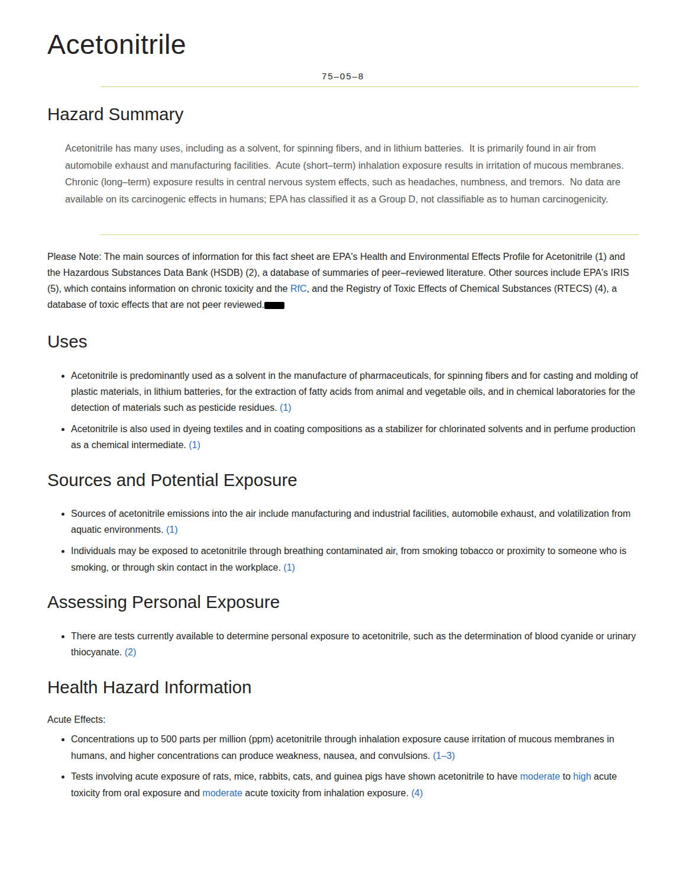Acetonitrile
75–05–8
Hazard Summary
Acetonitrile has many uses, including as a solvent, for spinning fibers, and in lithium batteries. It is primarily found in air from automobile exhaust and manufacturing facilities. Acute (short–term) inhalation exposure results in irritation of mucous membranes. Chronic (long–term) exposure results in central nervous system effects, such as headaches, numbness, and tremors. No data are available on its carcinogenic effects in humans; EPA has classified it as a Group D, not classifiable as to human carcinogenicity.
Please Note: The main sources of information for this fact sheet are EPA's Health and Environmental Effects Profile for Acetonitrile (1) and the Hazardous Substances Data Bank (HSDB) (2), a database of summaries of peer–reviewed literature. Other sources include EPA's IRIS (5), which contains information on chronic toxicity and the RfC, and the Registry of Toxic Effects of Chemical Substances (RTECS) (4), a database of toxic effects that are not peer reviewed.
Uses
Acetonitrile is predominantly used as a solvent in the manufacture of pharmaceuticals, for spinning fibers and for casting and molding of plastic materials, in lithium batteries, for the extraction of fatty acids from animal and vegetable oils, and in chemical laboratories for the detection of materials such as pesticide residues. (1)
Acetonitrile is also used in dyeing textiles and in coating compositions as a stabilizer for chlorinated solvents and in perfume production as a chemical intermediate. (1)
Sources and Potential Exposure
Sources of acetonitrile emissions into the air include manufacturing and industrial facilities, automobile exhaust, and volatilization from aquatic environments. (1)
Individuals may be exposed to acetonitrile through breathing contaminated air, from smoking tobacco or proximity to someone who is smoking, or through skin contact in the workplace. (1)
Assessing Personal Exposure
There are tests currently available to determine personal exposure to acetonitrile, such as the determination of blood cyanide or urinary thiocyanate. (2)
Health Hazard Information
Acute Effects:
Concentrations up to 500 parts per million (ppm) acetonitrile through inhalation exposure cause irritation of mucous membranes in humans, and higher concentrations can produce weakness, nausea, and convulsions. (1–3)
Tests involving acute exposure of rats, mice, rabbits, cats, and guinea pigs have shown acetonitrile to have moderate to high acute toxicity from oral exposure and moderate acute toxicity from inhalation exposure. (4)